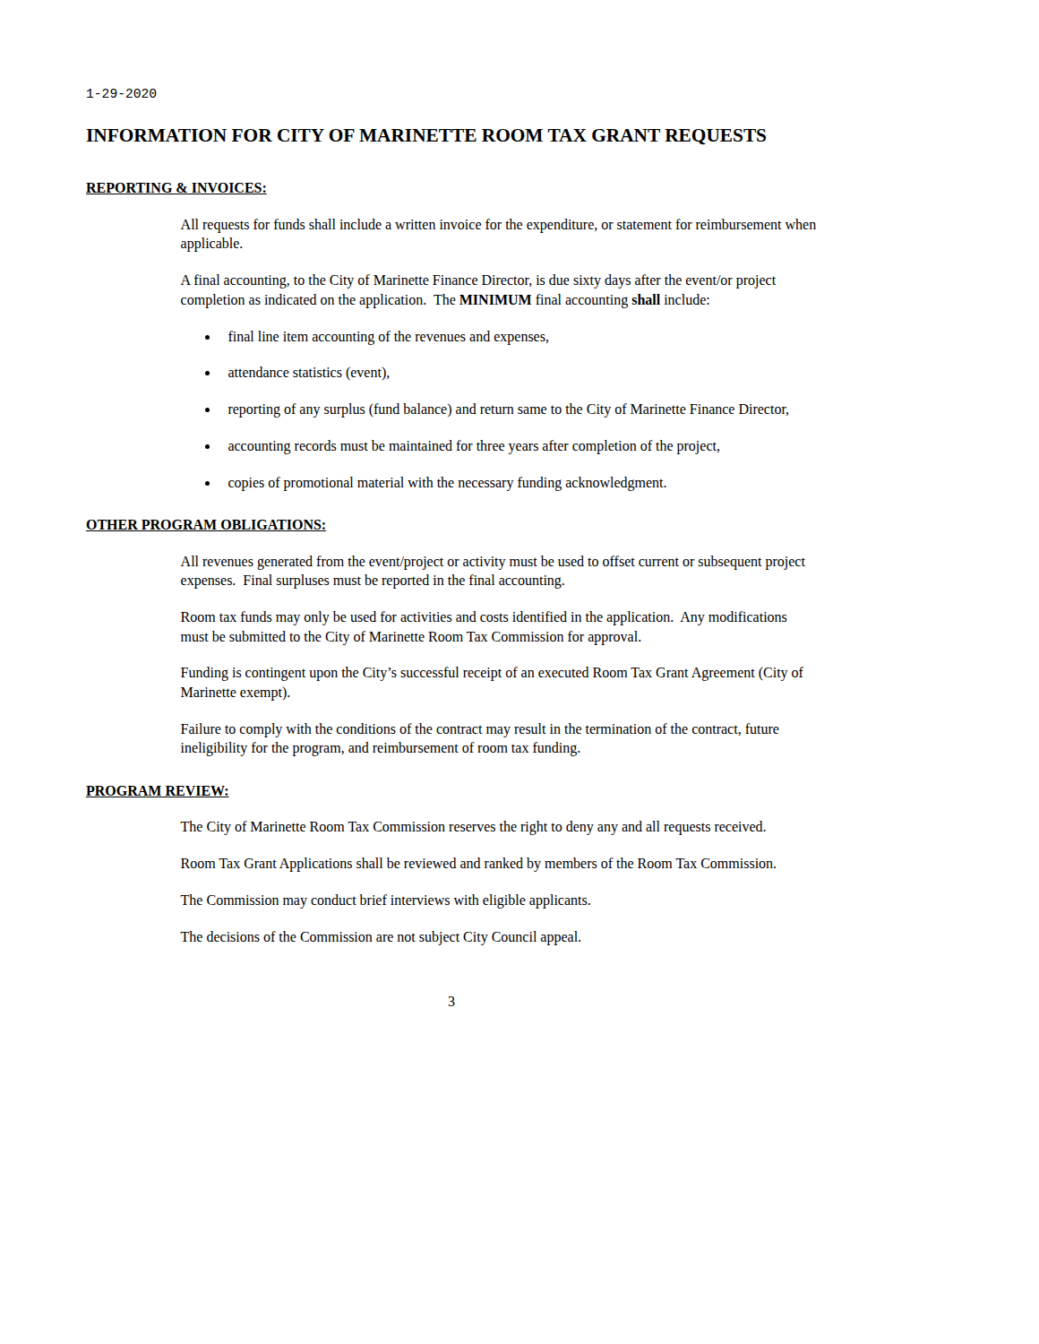1-29-2020
INFORMATION FOR CITY OF MARINETTE ROOM TAX GRANT REQUESTS
REPORTING & INVOICES:
All requests for funds shall include a written invoice for the expenditure, or statement for reimbursement when applicable.
A final accounting, to the City of Marinette Finance Director, is due sixty days after the event/or project completion as indicated on the application. The MINIMUM final accounting shall include:
final line item accounting of the revenues and expenses,
attendance statistics (event),
reporting of any surplus (fund balance) and return same to the City of Marinette Finance Director,
accounting records must be maintained for three years after completion of the project,
copies of promotional material with the necessary funding acknowledgment.
OTHER PROGRAM OBLIGATIONS:
All revenues generated from the event/project or activity must be used to offset current or subsequent project expenses. Final surpluses must be reported in the final accounting.
Room tax funds may only be used for activities and costs identified in the application. Any modifications must be submitted to the City of Marinette Room Tax Commission for approval.
Funding is contingent upon the City’s successful receipt of an executed Room Tax Grant Agreement (City of Marinette exempt).
Failure to comply with the conditions of the contract may result in the termination of the contract, future ineligibility for the program, and reimbursement of room tax funding.
PROGRAM REVIEW:
The City of Marinette Room Tax Commission reserves the right to deny any and all requests received.
Room Tax Grant Applications shall be reviewed and ranked by members of the Room Tax Commission.
The Commission may conduct brief interviews with eligible applicants.
The decisions of the Commission are not subject City Council appeal.
3